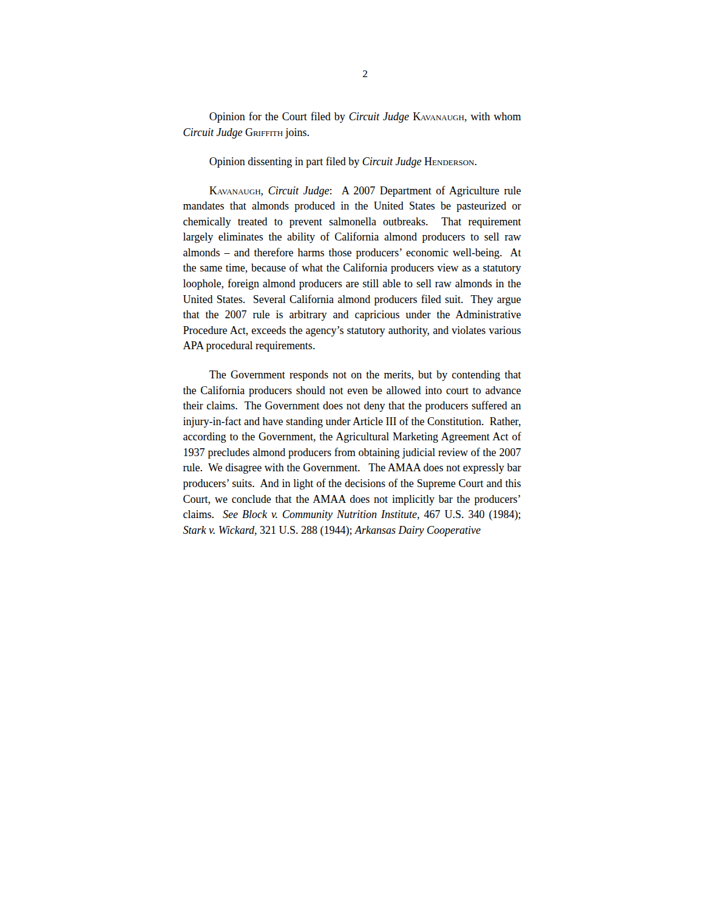2
Opinion for the Court filed by Circuit Judge Kavanaugh, with whom Circuit Judge Griffith joins.
Opinion dissenting in part filed by Circuit Judge Henderson.
Kavanaugh, Circuit Judge: A 2007 Department of Agriculture rule mandates that almonds produced in the United States be pasteurized or chemically treated to prevent salmonella outbreaks. That requirement largely eliminates the ability of California almond producers to sell raw almonds – and therefore harms those producers’ economic well-being. At the same time, because of what the California producers view as a statutory loophole, foreign almond producers are still able to sell raw almonds in the United States. Several California almond producers filed suit. They argue that the 2007 rule is arbitrary and capricious under the Administrative Procedure Act, exceeds the agency’s statutory authority, and violates various APA procedural requirements.
The Government responds not on the merits, but by contending that the California producers should not even be allowed into court to advance their claims. The Government does not deny that the producers suffered an injury-in-fact and have standing under Article III of the Constitution. Rather, according to the Government, the Agricultural Marketing Agreement Act of 1937 precludes almond producers from obtaining judicial review of the 2007 rule. We disagree with the Government. The AMAA does not expressly bar producers’ suits. And in light of the decisions of the Supreme Court and this Court, we conclude that the AMAA does not implicitly bar the producers’ claims. See Block v. Community Nutrition Institute, 467 U.S. 340 (1984); Stark v. Wickard, 321 U.S. 288 (1944); Arkansas Dairy Cooperative